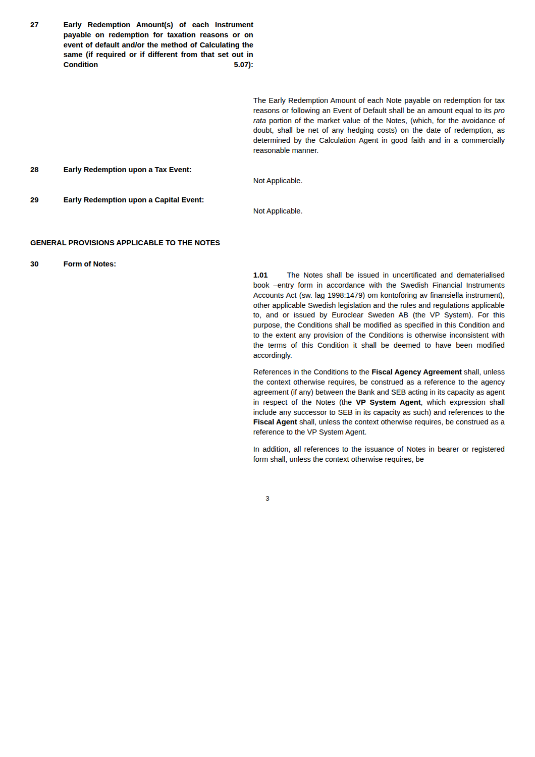| 27 | Early Redemption Amount(s) of each Instrument payable on redemption for taxation reasons or on event of default and/or the method of Calculating the same (if required or if different from that set out in Condition 5.07): | The Early Redemption Amount of each Note payable on redemption for tax reasons or following an Event of Default shall be an amount equal to its pro rata portion of the market value of the Notes, (which, for the avoidance of doubt, shall be net of any hedging costs) on the date of redemption, as determined by the Calculation Agent in good faith and in a commercially reasonable manner. |
| 28 | Early Redemption upon a Tax Event: | Not Applicable. |
| 29 | Early Redemption upon a Capital Event: | Not Applicable. |
GENERAL PROVISIONS APPLICABLE TO THE NOTES
| 30 | Form of Notes: | 1.01 The Notes shall be issued in uncertificated and dematerialised book –entry form in accordance with the Swedish Financial Instruments Accounts Act (sw. lag 1998:1479) om kontoföring av finansiella instrument), other applicable Swedish legislation and the rules and regulations applicable to, and or issued by Euroclear Sweden AB (the VP System). For this purpose, the Conditions shall be modified as specified in this Condition and to the extent any provision of the Conditions is otherwise inconsistent with the terms of this Condition it shall be deemed to have been modified accordingly. References in the Conditions to the Fiscal Agency Agreement shall, unless the context otherwise requires, be construed as a reference to the agency agreement (if any) between the Bank and SEB acting in its capacity as agent in respect of the Notes (the VP System Agent , which expression shall include any successor to SEB in its capacity as such) and references to the Fiscal Agent shall, unless the context otherwise requires, be construed as a reference to the VP System Agent. In addition, all references to the issuance of Notes in bearer or registered form shall, unless the context otherwise requires, be |
3